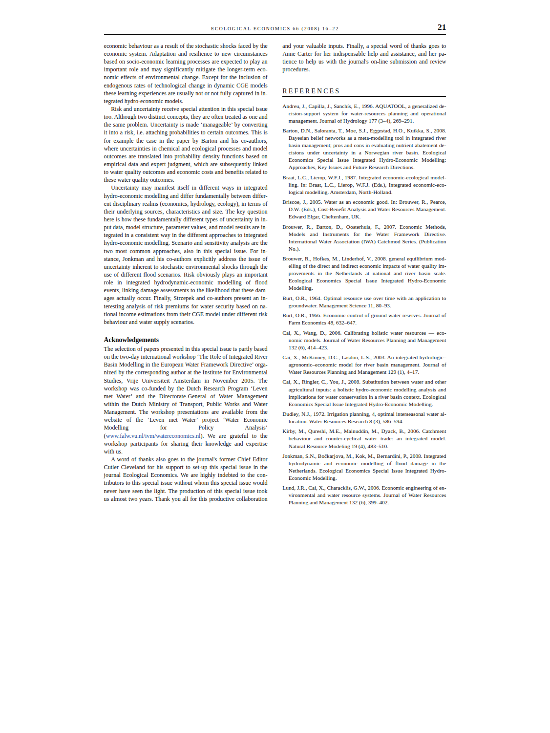Ecological Economics 66 (2008) 16–22 21
economic behaviour as a result of the stochastic shocks faced by the economic system. Adaptation and resilience to new circumstances based on socio-economic learning processes are expected to play an important role and may significantly mitigate the longer-term economic effects of environmental change. Except for the inclusion of endogenous rates of technological change in dynamic CGE models these learning experiences are usually not or not fully captured in integrated hydro-economic models.
Risk and uncertainty receive special attention in this special issue too. Although two distinct concepts, they are often treated as one and the same problem. Uncertainty is made ‘manageable’ by converting it into a risk, i.e. attaching probabilities to certain outcomes. This is for example the case in the paper by Barton and his co-authors, where uncertainties in chemical and ecological processes and model outcomes are translated into probability density functions based on empirical data and expert judgment, which are subsequently linked to water quality outcomes and economic costs and benefits related to these water quality outcomes.
Uncertainty may manifest itself in different ways in integrated hydro-economic modelling and differ fundamentally between different disciplinary realms (economics, hydrology, ecology), in terms of their underlying sources, characteristics and size. The key question here is how these fundamentally different types of uncertainty in input data, model structure, parameter values, and model results are integrated in a consistent way in the different approaches to integrated hydro-economic modelling. Scenario and sensitivity analysis are the two most common approaches, also in this special issue. For instance, Jonkman and his co-authors explicitly address the issue of uncertainty inherent to stochastic environmental shocks through the use of different flood scenarios. Risk obviously plays an important role in integrated hydrodynamic-economic modelling of flood events, linking damage assessments to the likelihood that these damages actually occur. Finally, Strzepek and co-authors present an interesting analysis of risk premiums for water security based on national income estimations from their CGE model under different risk behaviour and water supply scenarios.
Acknowledgements
The selection of papers presented in this special issue is partly based on the two-day international workshop ‘The Role of Integrated River Basin Modelling in the European Water Framework Directive’ organized by the corresponding author at the Institute for Environmental Studies, Vrije Universiteit Amsterdam in November 2005. The workshop was co-funded by the Dutch Research Program ‘Leven met Water’ and the Directorate-General of Water Management within the Dutch Ministry of Transport, Public Works and Water Management. The workshop presentations are available from the website of the ‘Leven met Water’ project ‘Water Economic Modelling for Policy Analysis’ (www.falw.vu.nl/ivm/watereconomics.nl). We are grateful to the workshop participants for sharing their knowledge and expertise with us.
A word of thanks also goes to the journal's former Chief Editor Cutler Cleveland for his support to set-up this special issue in the journal Ecological Economics. We are highly indebted to the contributors to this special issue without whom this special issue would never have seen the light. The production of this special issue took us almost two years. Thank you all for this productive collaboration and your valuable inputs. Finally, a special word of thanks goes to Anne Carter for her indispensable help and assistance, and her patience to help us with the journal's on-line submission and review procedures.
REFERENCES
Andreu, J., Capilla, J., Sanchís, E., 1996. AQUATOOL, a generalized decision-support system for water-resources planning and operational management. Journal of Hydrology 177 (3–4), 269–291.
Barton, D.N., Saloranta, T., Moe, S.J., Eggestad, H.O., Kuikka, S., 2008. Bayesian belief networks as a meta-modelling tool in integrated river basin management; pros and cons in evaluating nutrient abatement decisions under uncertainty in a Norwegian river basin. Ecological Economics Special Issue Integrated Hydro-Economic Modelling: Approaches, Key Issues and Future Research Directions.
Braat, L.C., Lierop, W.F.J., 1987. Integrated economic-ecological modelling. In: Braat, L.C., Lierop, W.F.J. (Eds.), Integrated economic-ecological modelling. Amsterdam, North-Holland.
Briscoe, J., 2005. Water as an economic good. In: Brouwer, R., Pearce, D.W. (Eds.), Cost-Benefit Analysis and Water Resources Management. Edward Elgar, Cheltenham, UK.
Brouwer, R., Barton, D., Oosterhuis, F., 2007. Economic Methods, Models and Instruments for the Water Framework Directive. International Water Association (IWA) Catchmod Series. (Publication No.).
Brouwer, R., Hofkes, M., Linderhof, V., 2008. general equilibrium modelling of the direct and indirect economic impacts of water quality improvements in the Netherlands at national and river basin scale. Ecological Economics Special Issue Integrated Hydro-Economic Modelling.
Burt, O.R., 1964. Optimal resource use over time with an application to groundwater. Management Science 11, 80–93.
Burt, O.R., 1966. Economic control of ground water reserves. Journal of Farm Economics 48, 632–647.
Cai, X., Wang, D., 2006. Calibrating holistic water resources — economic models. Journal of Water Resources Planning and Management 132 (6), 414–423.
Cai, X., McKinney, D.C., Lasdon, L.S., 2003. An integrated hydrologic–agronomic–economic model for river basin management. Journal of Water Resources Planning and Management 129 (1), 4–17.
Cai, X., Ringler, C., You, J., 2008. Substitution between water and other agricultural inputs: a holistic hydro-economic modelling analysis and implications for water conservation in a river basin context. Ecological Economics Special Issue Integrated Hydro-Economic Modelling.
Dudley, N.J., 1972. Irrigation planning, 4, optimal interseasonal water allocation. Water Resources Research 8 (3), 586–594.
Kirby, M., Qureshi, M.E., Mainuddin, M., Dyack, B., 2006. Catchment behaviour and counter-cyclical water trade: an integrated model. Natural Resource Modeling 19 (4), 483–510.
Jonkman, S.N., Bočkarjova, M., Kok, M., Bernardini, P., 2008. Integrated hydrodynamic and economic modelling of flood damage in the Netherlands. Ecological Economics Special Issue Integrated Hydro-Economic Modelling.
Lund, J.R., Cai, X., Characklis, G.W., 2006. Economic engineering of environmental and water resource systems. Journal of Water Resources Planning and Management 132 (6), 399–402.